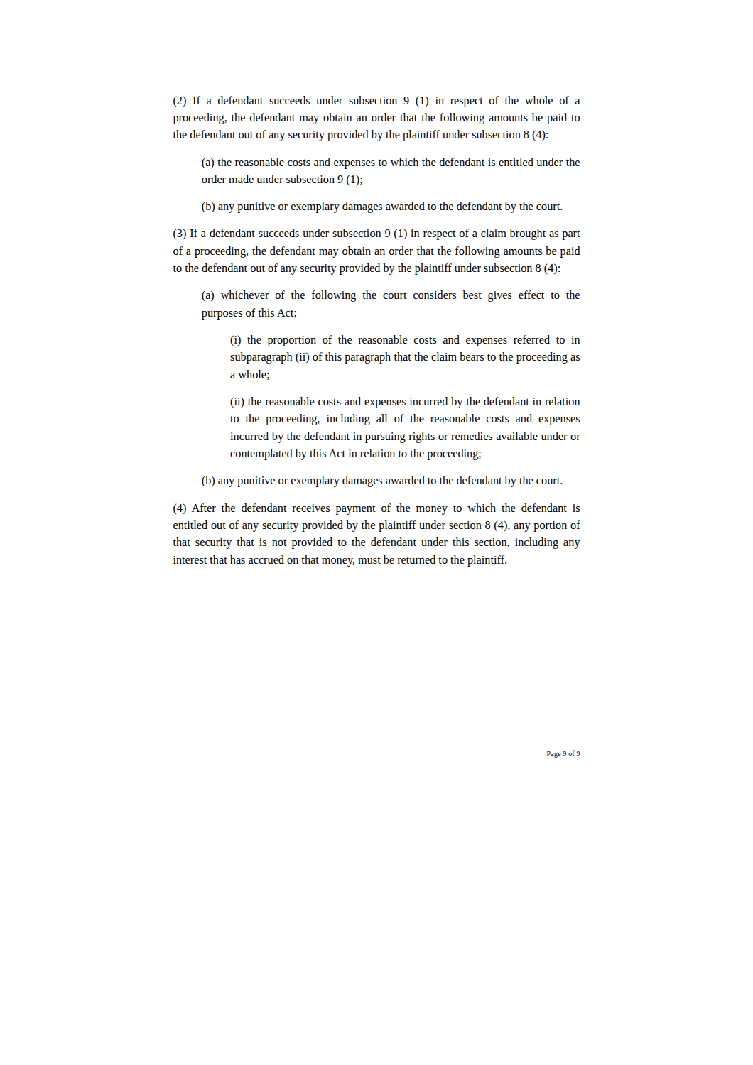(2) If a defendant succeeds under subsection 9 (1) in respect of the whole of a proceeding, the defendant may obtain an order that the following amounts be paid to the defendant out of any security provided by the plaintiff under subsection 8 (4):
(a) the reasonable costs and expenses to which the defendant is entitled under the order made under subsection 9 (1);
(b) any punitive or exemplary damages awarded to the defendant by the court.
(3) If a defendant succeeds under subsection 9 (1) in respect of a claim brought as part of a proceeding, the defendant may obtain an order that the following amounts be paid to the defendant out of any security provided by the plaintiff under subsection 8 (4):
(a) whichever of the following the court considers best gives effect to the purposes of this Act:
(i) the proportion of the reasonable costs and expenses referred to in subparagraph (ii) of this paragraph that the claim bears to the proceeding as a whole;
(ii) the reasonable costs and expenses incurred by the defendant in relation to the proceeding, including all of the reasonable costs and expenses incurred by the defendant in pursuing rights or remedies available under or contemplated by this Act in relation to the proceeding;
(b) any punitive or exemplary damages awarded to the defendant by the court.
(4) After the defendant receives payment of the money to which the defendant is entitled out of any security provided by the plaintiff under section 8 (4), any portion of that security that is not provided to the defendant under this section, including any interest that has accrued on that money, must be returned to the plaintiff.
Page 9 of 9